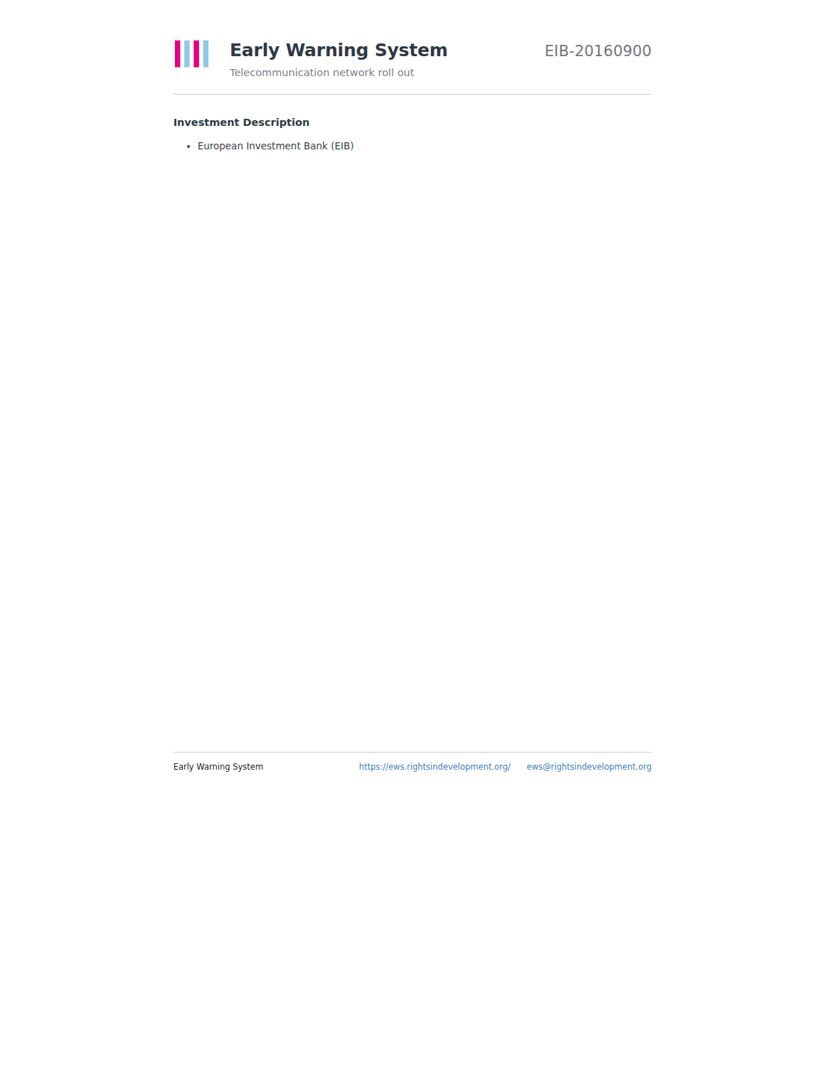Early Warning System
Telecommunication network roll out
EIB-20160900
Investment Description
European Investment Bank (EIB)
Early Warning System
https://ews.rightsindevelopment.org/
ews@rightsindevelopment.org